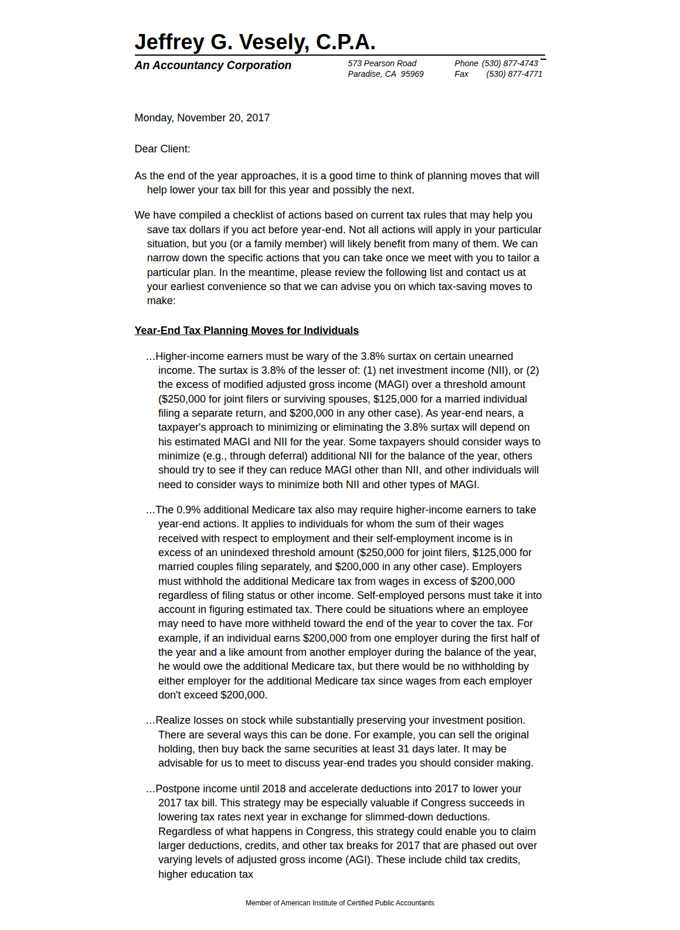Jeffrey G. Vesely, C.P.A.
An Accountancy Corporation
| 573 Pearson Road | Phone | (530) 877-4743 |
| Paradise, CA 95969 | Fax | (530) 877-4771 |
Monday, November 20, 2017
Dear Client:
As the end of the year approaches, it is a good time to think of planning moves that will help lower your tax bill for this year and possibly the next.
We have compiled a checklist of actions based on current tax rules that may help you save tax dollars if you act before year-end. Not all actions will apply in your particular situation, but you (or a family member) will likely benefit from many of them. We can narrow down the specific actions that you can take once we meet with you to tailor a particular plan. In the meantime, please review the following list and contact us at your earliest convenience so that we can advise you on which tax-saving moves to make:
Year-End Tax Planning Moves for Individuals
... Higher-income earners must be wary of the 3.8% surtax on certain unearned income. The surtax is 3.8% of the lesser of: (1) net investment income (NII), or (2) the excess of modified adjusted gross income (MAGI) over a threshold amount ($250,000 for joint filers or surviving spouses, $125,000 for a married individual filing a separate return, and $200,000 in any other case). As year-end nears, a taxpayer's approach to minimizing or eliminating the 3.8% surtax will depend on his estimated MAGI and NII for the year. Some taxpayers should consider ways to minimize (e.g., through deferral) additional NII for the balance of the year, others should try to see if they can reduce MAGI other than NII, and other individuals will need to consider ways to minimize both NII and other types of MAGI.
... The 0.9% additional Medicare tax also may require higher-income earners to take year-end actions. It applies to individuals for whom the sum of their wages received with respect to employment and their self-employment income is in excess of an unindexed threshold amount ($250,000 for joint filers, $125,000 for married couples filing separately, and $200,000 in any other case). Employers must withhold the additional Medicare tax from wages in excess of $200,000 regardless of filing status or other income. Self-employed persons must take it into account in figuring estimated tax. There could be situations where an employee may need to have more withheld toward the end of the year to cover the tax. For example, if an individual earns $200,000 from one employer during the first half of the year and a like amount from another employer during the balance of the year, he would owe the additional Medicare tax, but there would be no withholding by either employer for the additional Medicare tax since wages from each employer don't exceed $200,000.
... Realize losses on stock while substantially preserving your investment position. There are several ways this can be done. For example, you can sell the original holding, then buy back the same securities at least 31 days later. It may be advisable for us to meet to discuss year-end trades you should consider making.
... Postpone income until 2018 and accelerate deductions into 2017 to lower your 2017 tax bill. This strategy may be especially valuable if Congress succeeds in lowering tax rates next year in exchange for slimmed-down deductions. Regardless of what happens in Congress, this strategy could enable you to claim larger deductions, credits, and other tax breaks for 2017 that are phased out over varying levels of adjusted gross income (AGI). These include child tax credits, higher education tax
Member of American Institute of Certified Public Accountants